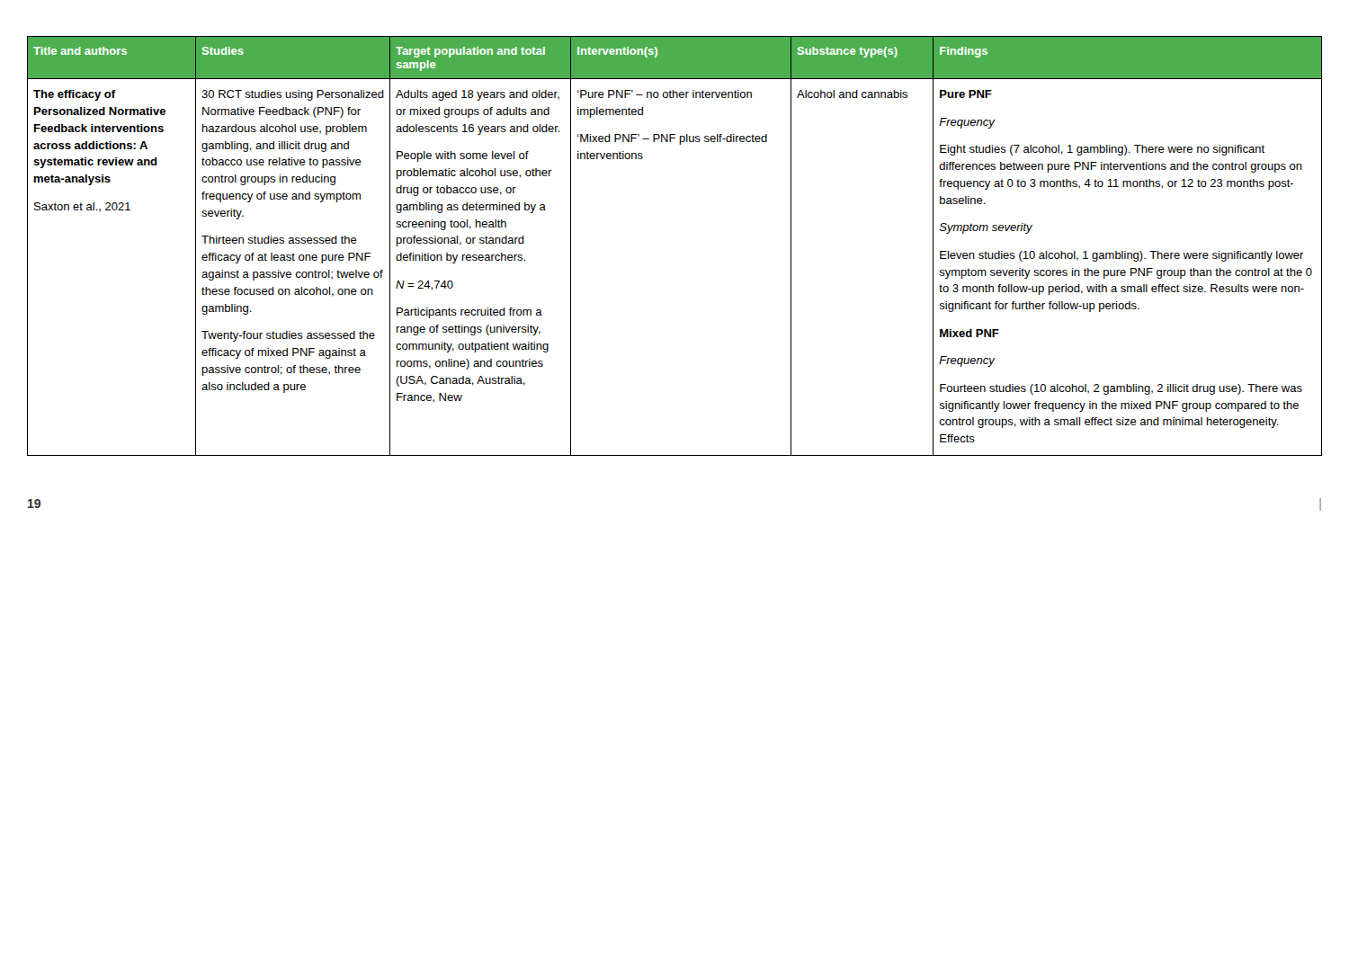| Title and authors | Studies | Target population and total sample | Intervention(s) | Substance type(s) | Findings |
| --- | --- | --- | --- | --- | --- |
| The efficacy of Personalized Normative Feedback interventions across addictions: A systematic review and meta-analysis Saxton et al., 2021 | 30 RCT studies using Personalized Normative Feedback (PNF) for hazardous alcohol use, problem gambling, and illicit drug and tobacco use relative to passive control groups in reducing frequency of use and symptom severity. Thirteen studies assessed the efficacy of at least one pure PNF against a passive control; twelve of these focused on alcohol, one on gambling. Twenty-four studies assessed the efficacy of mixed PNF against a passive control; of these, three also included a pure | Adults aged 18 years and older, or mixed groups of adults and adolescents 16 years and older. People with some level of problematic alcohol use, other drug or tobacco use, or gambling as determined by a screening tool, health professional, or standard definition by researchers. N = 24,740 Participants recruited from a range of settings (university, community, outpatient waiting rooms, online) and countries (USA, Canada, Australia, France, New | ‘Pure PNF’ – no other intervention implemented ‘Mixed PNF’ – PNF plus self-directed interventions | Alcohol and cannabis | Pure PNF Frequency Eight studies (7 alcohol, 1 gambling). There were no significant differences between pure PNF interventions and the control groups on frequency at 0 to 3 months, 4 to 11 months, or 12 to 23 months post-baseline. Symptom severity Eleven studies (10 alcohol, 1 gambling). There were significantly lower symptom severity scores in the pure PNF group than the control at the 0 to 3 month follow-up period, with a small effect size. Results were non-significant for further follow-up periods. Mixed PNF Frequency Fourteen studies (10 alcohol, 2 gambling, 2 illicit drug use). There was significantly lower frequency in the mixed PNF group compared to the control groups, with a small effect size and minimal heterogeneity. Effects |
|
19